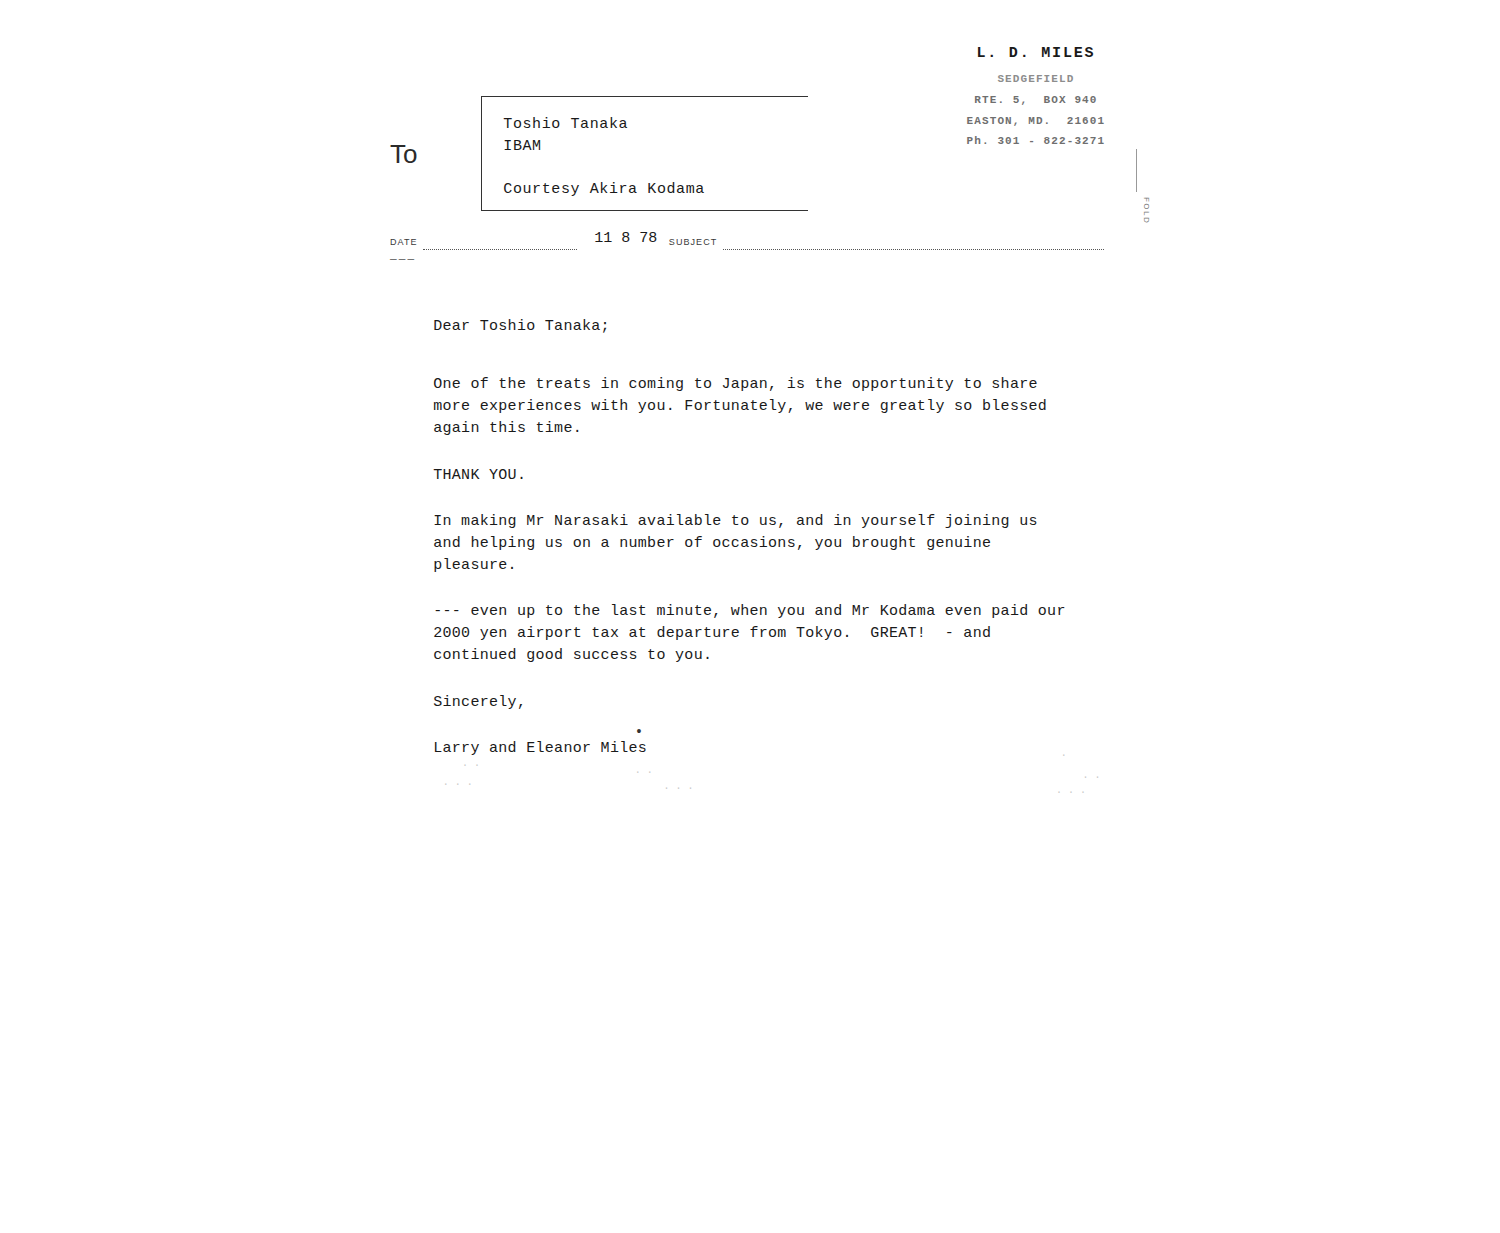L. D. MILES
SEDGEFIELD
RTE. 5, BOX 940
EASTON, MD. 21601
Ph. 301 - 822-3271
FOLD
To
Toshio Tanaka
IBAM
Courtesy Akira Kodama
DATE 11 8 78 SUBJECT
———
Dear Toshio Tanaka;
One of the treats in coming to Japan, is the opportunity to share more experiences with you. Fortunately, we were greatly so blessed again this time.
THANK YOU.
In making Mr Narasaki available to us, and in yourself joining us and helping us on a number of occasions, you brought genuine pleasure.
--- even up to the last minute, when you and Mr Kodama even paid our 2000 yen airport tax at departure from Tokyo. GREAT! - and continued good success to you.
Sincerely,
Larry and Eleanor Miles
• · · · · · · · · · · · · · · · ·